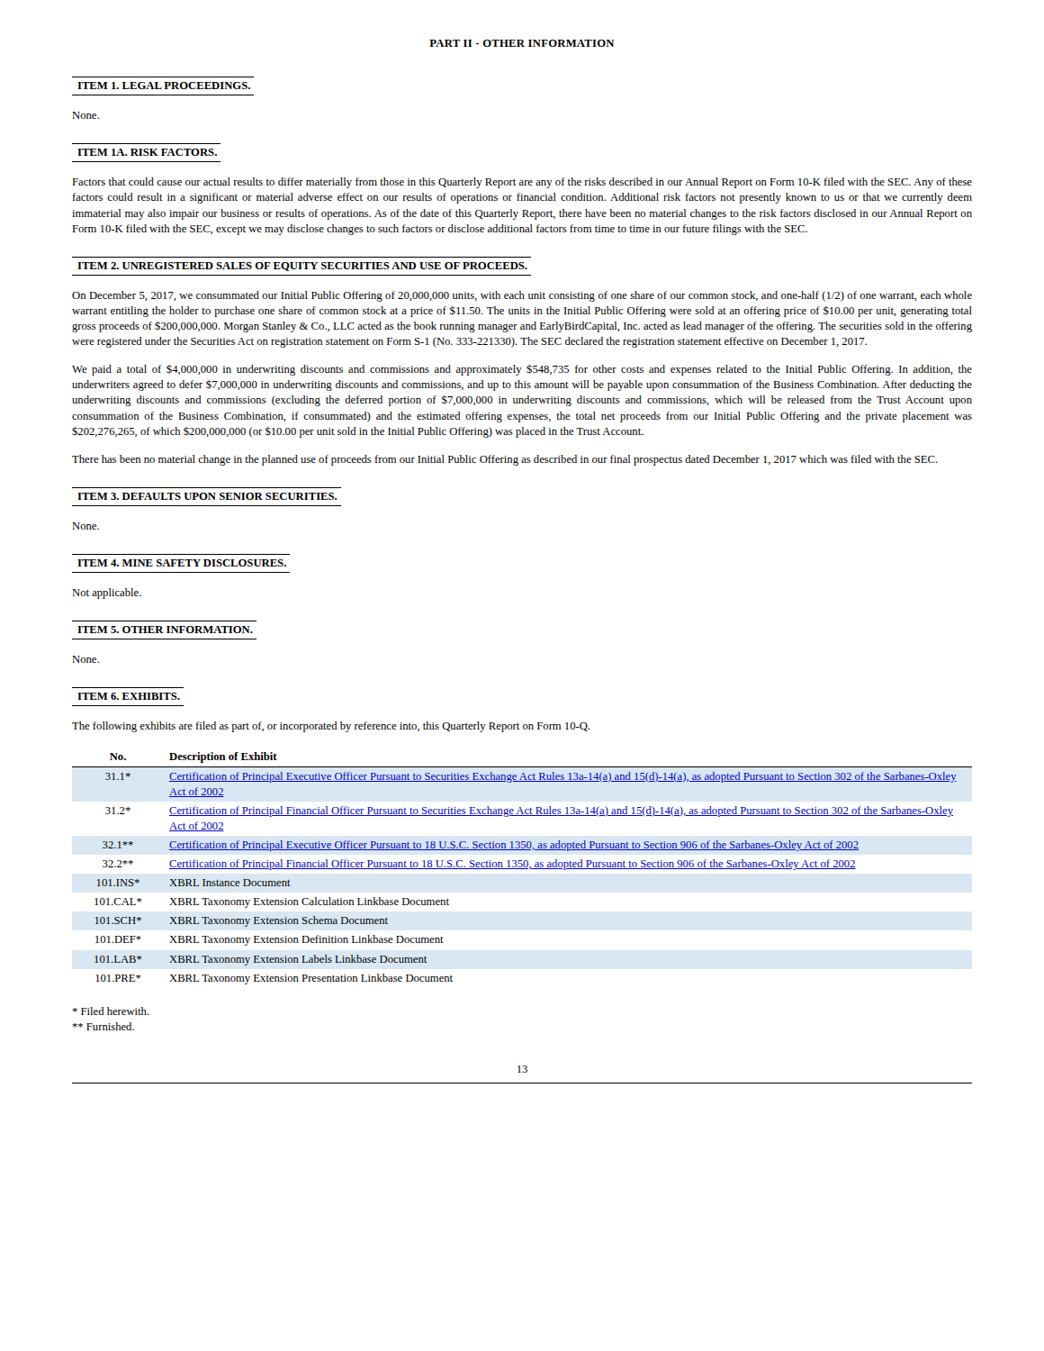PART II - OTHER INFORMATION
ITEM 1. LEGAL PROCEEDINGS.
None.
ITEM 1A. RISK FACTORS.
Factors that could cause our actual results to differ materially from those in this Quarterly Report are any of the risks described in our Annual Report on Form 10-K filed with the SEC. Any of these factors could result in a significant or material adverse effect on our results of operations or financial condition. Additional risk factors not presently known to us or that we currently deem immaterial may also impair our business or results of operations. As of the date of this Quarterly Report, there have been no material changes to the risk factors disclosed in our Annual Report on Form 10-K filed with the SEC, except we may disclose changes to such factors or disclose additional factors from time to time in our future filings with the SEC.
ITEM 2. UNREGISTERED SALES OF EQUITY SECURITIES AND USE OF PROCEEDS.
On December 5, 2017, we consummated our Initial Public Offering of 20,000,000 units, with each unit consisting of one share of our common stock, and one-half (1/2) of one warrant, each whole warrant entitling the holder to purchase one share of common stock at a price of $11.50. The units in the Initial Public Offering were sold at an offering price of $10.00 per unit, generating total gross proceeds of $200,000,000. Morgan Stanley & Co., LLC acted as the book running manager and EarlyBirdCapital, Inc. acted as lead manager of the offering. The securities sold in the offering were registered under the Securities Act on registration statement on Form S-1 (No. 333-221330). The SEC declared the registration statement effective on December 1, 2017.
We paid a total of $4,000,000 in underwriting discounts and commissions and approximately $548,735 for other costs and expenses related to the Initial Public Offering. In addition, the underwriters agreed to defer $7,000,000 in underwriting discounts and commissions, and up to this amount will be payable upon consummation of the Business Combination. After deducting the underwriting discounts and commissions (excluding the deferred portion of $7,000,000 in underwriting discounts and commissions, which will be released from the Trust Account upon consummation of the Business Combination, if consummated) and the estimated offering expenses, the total net proceeds from our Initial Public Offering and the private placement was $202,276,265, of which $200,000,000 (or $10.00 per unit sold in the Initial Public Offering) was placed in the Trust Account.
There has been no material change in the planned use of proceeds from our Initial Public Offering as described in our final prospectus dated December 1, 2017 which was filed with the SEC.
ITEM 3. DEFAULTS UPON SENIOR SECURITIES.
None.
ITEM 4. MINE SAFETY DISCLOSURES.
Not applicable.
ITEM 5. OTHER INFORMATION.
None.
ITEM 6. EXHIBITS.
The following exhibits are filed as part of, or incorporated by reference into, this Quarterly Report on Form 10-Q.
| No. | Description of Exhibit |
| --- | --- |
| 31.1* | Certification of Principal Executive Officer Pursuant to Securities Exchange Act Rules 13a-14(a) and 15(d)-14(a), as adopted Pursuant to Section 302 of the Sarbanes-Oxley Act of 2002 |
| 31.2* | Certification of Principal Financial Officer Pursuant to Securities Exchange Act Rules 13a-14(a) and 15(d)-14(a), as adopted Pursuant to Section 302 of the Sarbanes-Oxley Act of 2002 |
| 32.1** | Certification of Principal Executive Officer Pursuant to 18 U.S.C. Section 1350, as adopted Pursuant to Section 906 of the Sarbanes-Oxley Act of 2002 |
| 32.2** | Certification of Principal Financial Officer Pursuant to 18 U.S.C. Section 1350, as adopted Pursuant to Section 906 of the Sarbanes-Oxley Act of 2002 |
| 101.INS* | XBRL Instance Document |
| 101.CAL* | XBRL Taxonomy Extension Calculation Linkbase Document |
| 101.SCH* | XBRL Taxonomy Extension Schema Document |
| 101.DEF* | XBRL Taxonomy Extension Definition Linkbase Document |
| 101.LAB* | XBRL Taxonomy Extension Labels Linkbase Document |
| 101.PRE* | XBRL Taxonomy Extension Presentation Linkbase Document |
* Filed herewith.
** Furnished.
13